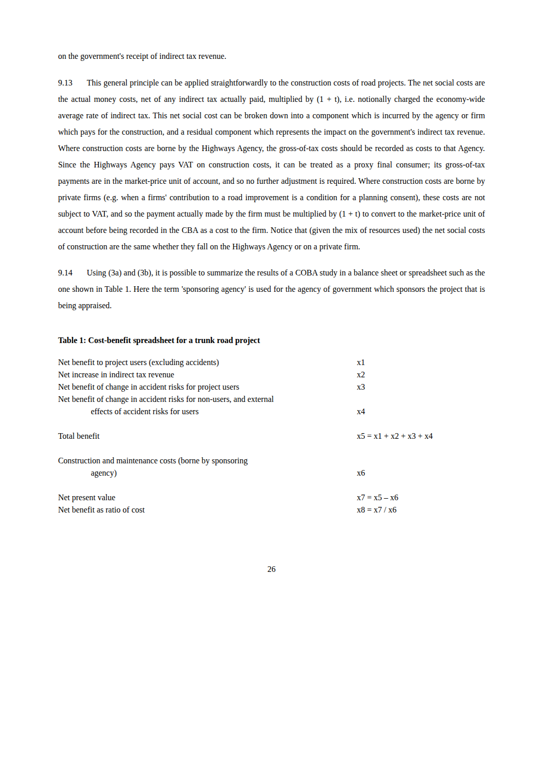on the government's receipt of indirect tax revenue.
9.13 This general principle can be applied straightforwardly to the construction costs of road projects. The net social costs are the actual money costs, net of any indirect tax actually paid, multiplied by (1 + t), i.e. notionally charged the economy-wide average rate of indirect tax. This net social cost can be broken down into a component which is incurred by the agency or firm which pays for the construction, and a residual component which represents the impact on the government's indirect tax revenue. Where construction costs are borne by the Highways Agency, the gross-of-tax costs should be recorded as costs to that Agency. Since the Highways Agency pays VAT on construction costs, it can be treated as a proxy final consumer; its gross-of-tax payments are in the market-price unit of account, and so no further adjustment is required. Where construction costs are borne by private firms (e.g. when a firms' contribution to a road improvement is a condition for a planning consent), these costs are not subject to VAT, and so the payment actually made by the firm must be multiplied by (1 + t) to convert to the market-price unit of account before being recorded in the CBA as a cost to the firm. Notice that (given the mix of resources used) the net social costs of construction are the same whether they fall on the Highways Agency or on a private firm.
9.14 Using (3a) and (3b), it is possible to summarize the results of a COBA study in a balance sheet or spreadsheet such as the one shown in Table 1. Here the term 'sponsoring agency' is used for the agency of government which sponsors the project that is being appraised.
Table 1: Cost-benefit spreadsheet for a trunk road project
| Net benefit to project users (excluding accidents) | x1 |
| Net increase in indirect tax revenue | x2 |
| Net benefit of change in accident risks for project users | x3 |
| Net benefit of change in accident risks for non-users, and external effects of accident risks for users | x4 |
| Total benefit | x5 = x1 + x2 + x3 + x4 |
| Construction and maintenance costs (borne by sponsoring agency) | x6 |
| Net present value | x7 = x5 – x6 |
| Net benefit as ratio of cost | x8 = x7 / x6 |
26